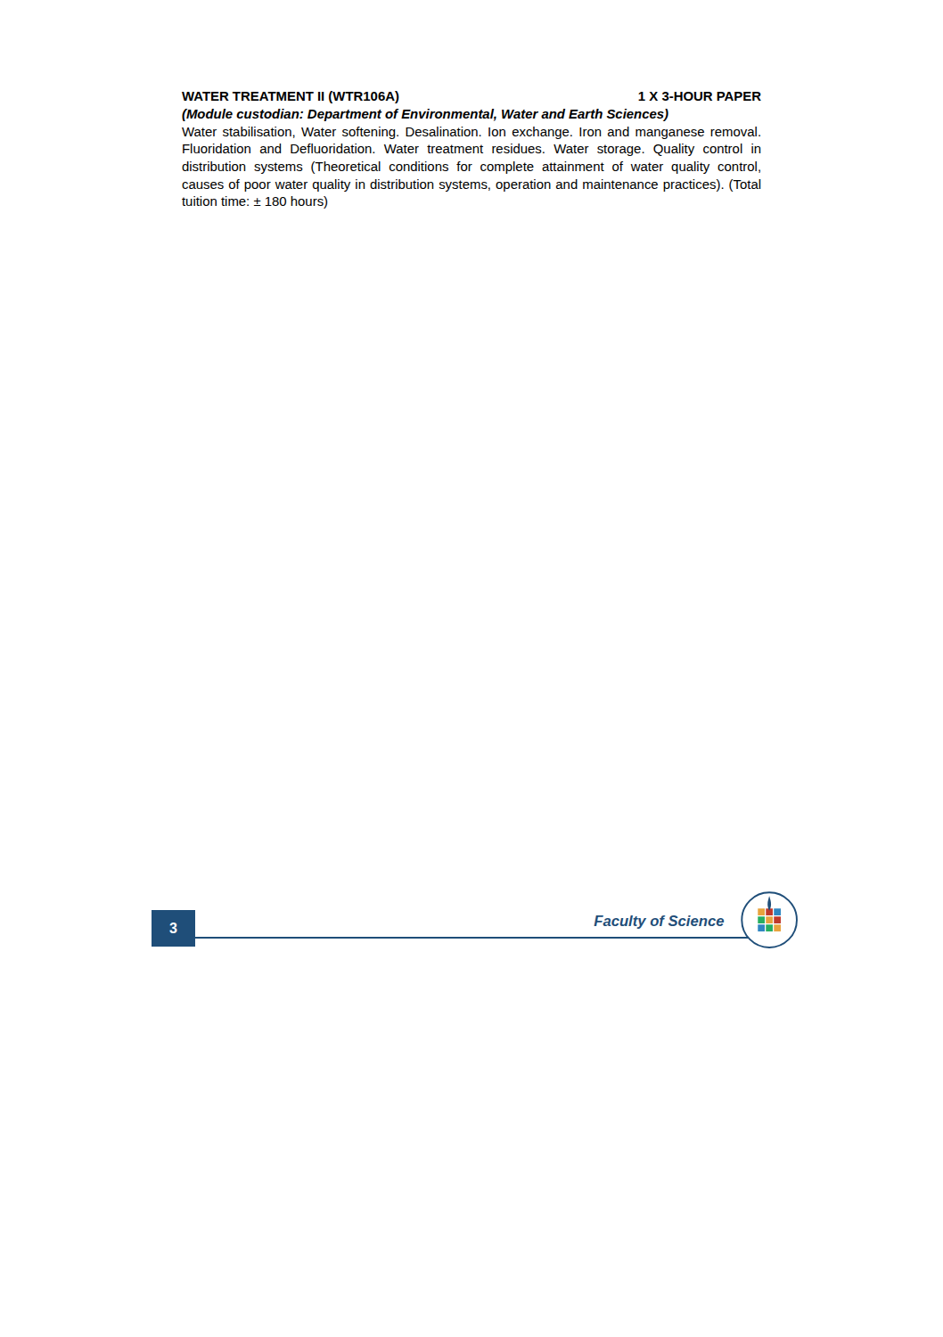WATER TREATMENT II (WTR106A) 1 X 3-HOUR PAPER
(Module custodian: Department of Environmental, Water and Earth Sciences)
Water stabilisation, Water softening. Desalination. Ion exchange. Iron and manganese removal. Fluoridation and Defluoridation. Water treatment residues. Water storage. Quality control in distribution systems (Theoretical conditions for complete attainment of water quality control, causes of poor water quality in distribution systems, operation and maintenance practices). (Total tuition time: ± 180 hours)
3
Faculty of Science